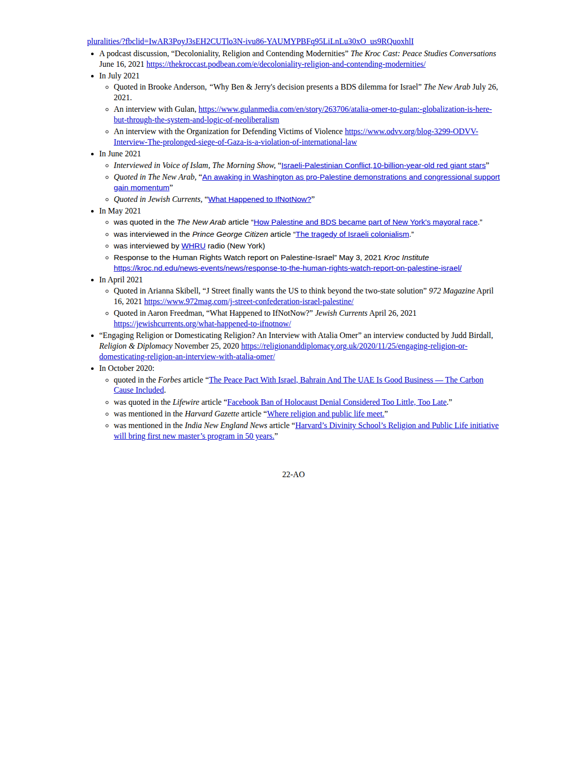pluralities/?fbclid=IwAR3PoyJ3sEH2CUTlo3N-ivu86-YAUMYPBFq95LiLnLu30xO_us9RQuoxhlI
A podcast discussion, “Decoloniality, Religion and Contending Modernities” The Kroc Cast: Peace Studies Conversations June 16, 2021 https://thekroccast.podbean.com/e/decoloniality-religion-and-contending-modernities/
In July 2021
Quoted in Brooke Anderson, “Why Ben & Jerry's decision presents a BDS dilemma for Israel” The New Arab July 26, 2021.
An interview with Gulan, https://www.gulanmedia.com/en/story/263706/atalia-omer-to-gulan:-globalization-is-here-but-through-the-system-and-logic-of-neoliberalism
An interview with the Organization for Defending Victims of Violence https://www.odvv.org/blog-3299-ODVV-Interview-The-prolonged-siege-of-Gaza-is-a-violation-of-international-law
In June 2021
Interviewed in Voice of Islam, The Morning Show, “Israeli-Palestinian Conflict,10-billion-year-old red giant stars”
Quoted in The New Arab, “An awaking in Washington as pro-Palestine demonstrations and congressional support gain momentum”
Quoted in Jewish Currents, “What Happened to IfNotNow?”
In May 2021
was quoted in the The New Arab article “How Palestine and BDS became part of New York's mayoral race.”
was interviewed in the Prince George Citizen article “The tragedy of Israeli colonialism.”
was interviewed by WHRU radio (New York)
Response to the Human Rights Watch report on Palestine-Israel” May 3, 2021 Kroc Institute https://kroc.nd.edu/news-events/news/response-to-the-human-rights-watch-report-on-palestine-israel/
In April 2021
Quoted in Arianna Skibell, “J Street finally wants the US to think beyond the two-state solution” 972 Magazine April 16, 2021 https://www.972mag.com/j-street-confederation-israel-palestine/
Quoted in Aaron Freedman, “What Happened to IfNotNow?” Jewish Currents April 26, 2021 https://jewishcurrents.org/what-happened-to-ifnotnow/
“Engaging Religion or Domesticating Religion? An Interview with Atalia Omer” an interview conducted by Judd Birdall, Religion & Diplomacy November 25, 2020 https://religionanddiplomacy.org.uk/2020/11/25/engaging-religion-or-domesticating-religion-an-interview-with-atalia-omer/
In October 2020:
quoted in the Forbes article “The Peace Pact With Israel, Bahrain And The UAE Is Good Business — The Carbon Cause Included.
was quoted in the Lifewire article “Facebook Ban of Holocaust Denial Considered Too Little, Too Late.”
was mentioned in the Harvard Gazette article “Where religion and public life meet.”
was mentioned in the India New England News article “Harvard’s Divinity School’s Religion and Public Life initiative will bring first new master’s program in 50 years.”
22-AO